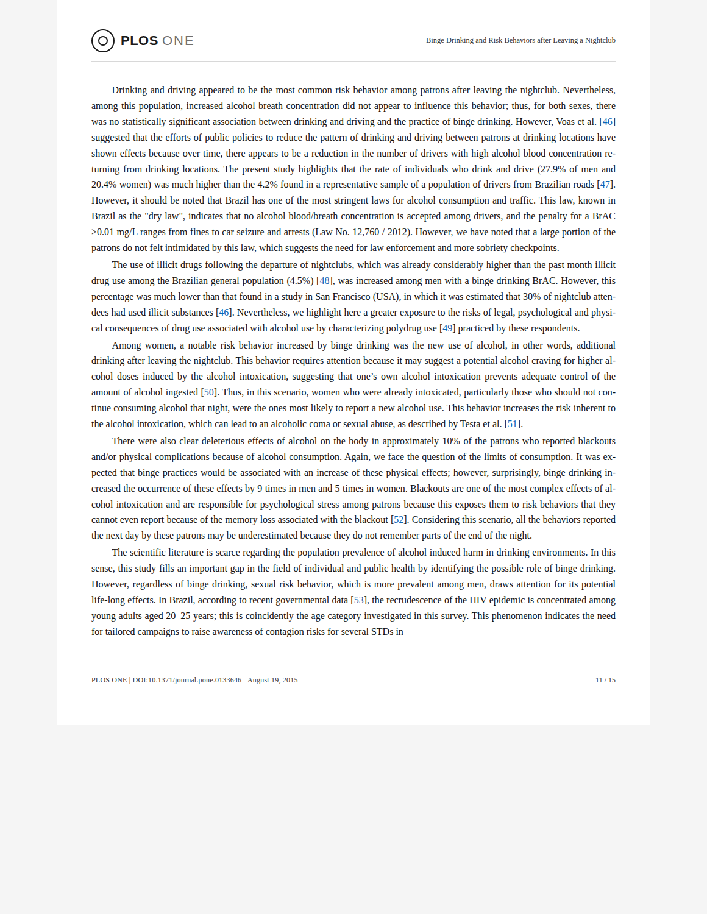PLOSONE
Binge Drinking and Risk Behaviors after Leaving a Nightclub
Drinking and driving appeared to be the most common risk behavior among patrons after leaving the nightclub. Nevertheless, among this population, increased alcohol breath concentration did not appear to influence this behavior; thus, for both sexes, there was no statistically significant association between drinking and driving and the practice of binge drinking. However, Voas et al. [46] suggested that the efforts of public policies to reduce the pattern of drinking and driving between patrons at drinking locations have shown effects because over time, there appears to be a reduction in the number of drivers with high alcohol blood concentration returning from drinking locations. The present study highlights that the rate of individuals who drink and drive (27.9% of men and 20.4% women) was much higher than the 4.2% found in a representative sample of a population of drivers from Brazilian roads [47]. However, it should be noted that Brazil has one of the most stringent laws for alcohol consumption and traffic. This law, known in Brazil as the "dry law", indicates that no alcohol blood/breath concentration is accepted among drivers, and the penalty for a BrAC >0.01 mg/L ranges from fines to car seizure and arrests (Law No. 12,760 / 2012). However, we have noted that a large portion of the patrons do not felt intimidated by this law, which suggests the need for law enforcement and more sobriety checkpoints.
The use of illicit drugs following the departure of nightclubs, which was already considerably higher than the past month illicit drug use among the Brazilian general population (4.5%) [48], was increased among men with a binge drinking BrAC. However, this percentage was much lower than that found in a study in San Francisco (USA), in which it was estimated that 30% of nightclub attendees had used illicit substances [46]. Nevertheless, we highlight here a greater exposure to the risks of legal, psychological and physical consequences of drug use associated with alcohol use by characterizing polydrug use [49] practiced by these respondents.
Among women, a notable risk behavior increased by binge drinking was the new use of alcohol, in other words, additional drinking after leaving the nightclub. This behavior requires attention because it may suggest a potential alcohol craving for higher alcohol doses induced by the alcohol intoxication, suggesting that one’s own alcohol intoxication prevents adequate control of the amount of alcohol ingested [50]. Thus, in this scenario, women who were already intoxicated, particularly those who should not continue consuming alcohol that night, were the ones most likely to report a new alcohol use. This behavior increases the risk inherent to the alcohol intoxication, which can lead to an alcoholic coma or sexual abuse, as described by Testa et al. [51].
There were also clear deleterious effects of alcohol on the body in approximately 10% of the patrons who reported blackouts and/or physical complications because of alcohol consumption. Again, we face the question of the limits of consumption. It was expected that binge practices would be associated with an increase of these physical effects; however, surprisingly, binge drinking increased the occurrence of these effects by 9 times in men and 5 times in women. Blackouts are one of the most complex effects of alcohol intoxication and are responsible for psychological stress among patrons because this exposes them to risk behaviors that they cannot even report because of the memory loss associated with the blackout [52]. Considering this scenario, all the behaviors reported the next day by these patrons may be underestimated because they do not remember parts of the end of the night.
The scientific literature is scarce regarding the population prevalence of alcohol induced harm in drinking environments. In this sense, this study fills an important gap in the field of individual and public health by identifying the possible role of binge drinking. However, regardless of binge drinking, sexual risk behavior, which is more prevalent among men, draws attention for its potential life-long effects. In Brazil, according to recent governmental data [53], the recrudescence of the HIV epidemic is concentrated among young adults aged 20–25 years; this is coincidently the age category investigated in this survey. This phenomenon indicates the need for tailored campaigns to raise awareness of contagion risks for several STDs in
PLOS ONE | DOI:10.1371/journal.pone.0133646 August 19, 2015
11 / 15